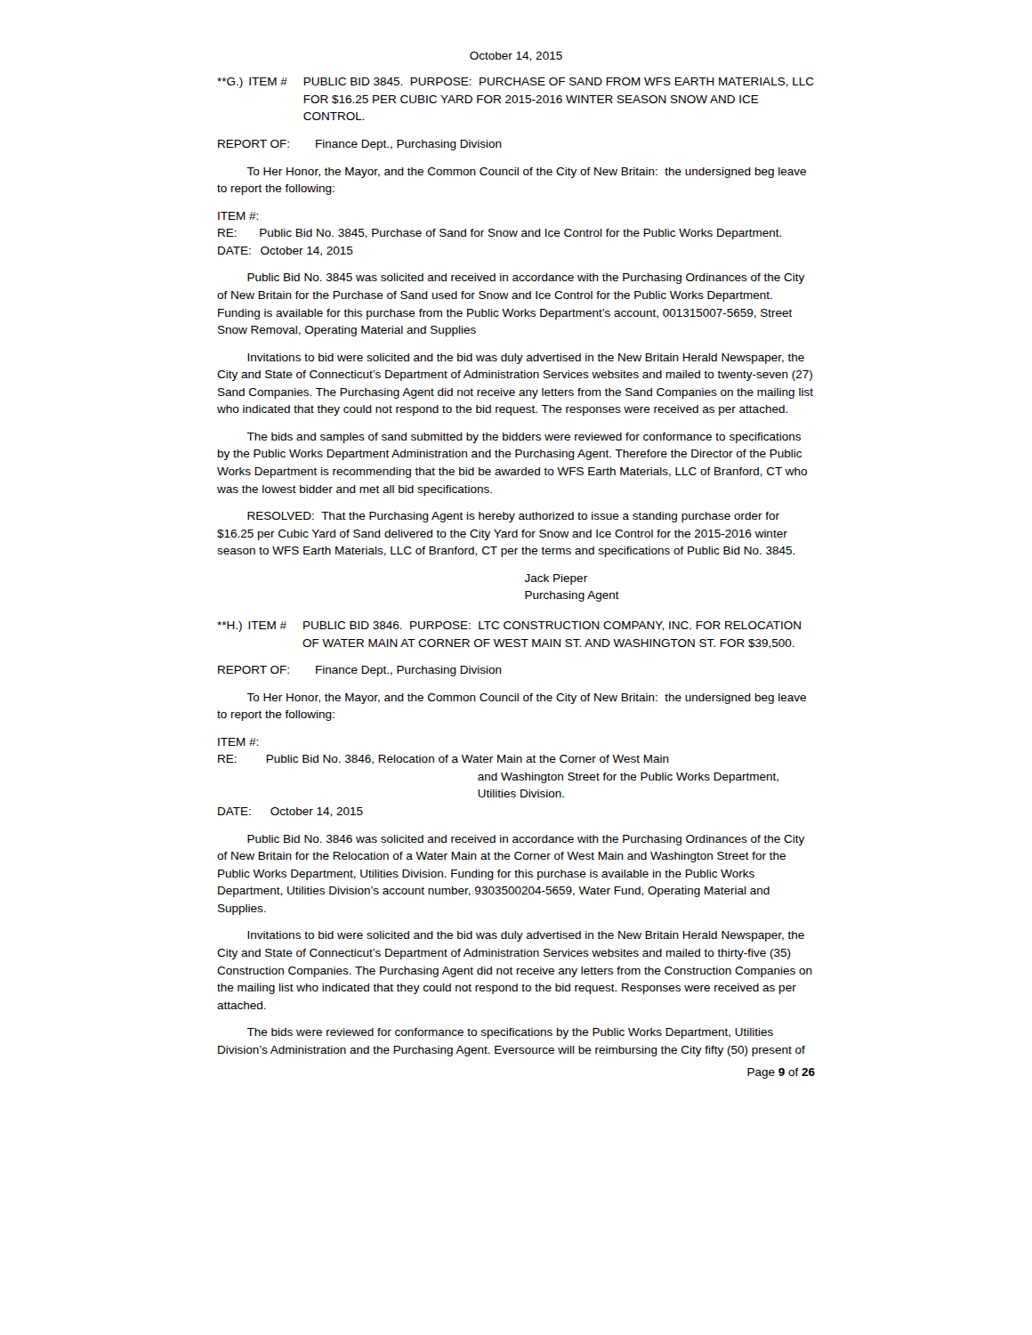October 14, 2015
**G.) ITEM # PUBLIC BID 3845. PURPOSE: PURCHASE OF SAND FROM WFS EARTH MATERIALS, LLC FOR $16.25 PER CUBIC YARD FOR 2015-2016 WINTER SEASON SNOW AND ICE CONTROL.
REPORT OF: Finance Dept., Purchasing Division
To Her Honor, the Mayor, and the Common Council of the City of New Britain: the undersigned beg leave to report the following:
ITEM #:
RE: Public Bid No. 3845, Purchase of Sand for Snow and Ice Control for the Public Works Department.
DATE: October 14, 2015
Public Bid No. 3845 was solicited and received in accordance with the Purchasing Ordinances of the City of New Britain for the Purchase of Sand used for Snow and Ice Control for the Public Works Department. Funding is available for this purchase from the Public Works Department’s account, 001315007-5659, Street Snow Removal, Operating Material and Supplies
Invitations to bid were solicited and the bid was duly advertised in the New Britain Herald Newspaper, the City and State of Connecticut’s Department of Administration Services websites and mailed to twenty-seven (27) Sand Companies. The Purchasing Agent did not receive any letters from the Sand Companies on the mailing list who indicated that they could not respond to the bid request. The responses were received as per attached.
The bids and samples of sand submitted by the bidders were reviewed for conformance to specifications by the Public Works Department Administration and the Purchasing Agent. Therefore the Director of the Public Works Department is recommending that the bid be awarded to WFS Earth Materials, LLC of Branford, CT who was the lowest bidder and met all bid specifications.
RESOLVED: That the Purchasing Agent is hereby authorized to issue a standing purchase order for $16.25 per Cubic Yard of Sand delivered to the City Yard for Snow and Ice Control for the 2015-2016 winter season to WFS Earth Materials, LLC of Branford, CT per the terms and specifications of Public Bid No. 3845.
Jack Pieper
Purchasing Agent
**H.) ITEM # PUBLIC BID 3846. PURPOSE: LTC CONSTRUCTION COMPANY, INC. FOR RELOCATION OF WATER MAIN AT CORNER OF WEST MAIN ST. AND WASHINGTON ST. FOR $39,500.
REPORT OF: Finance Dept., Purchasing Division
To Her Honor, the Mayor, and the Common Council of the City of New Britain: the undersigned beg leave to report the following:
ITEM #:
RE: Public Bid No. 3846, Relocation of a Water Main at the Corner of West Main
and Washington Street for the Public Works Department, Utilities Division.
DATE: October 14, 2015
Public Bid No. 3846 was solicited and received in accordance with the Purchasing Ordinances of the City of New Britain for the Relocation of a Water Main at the Corner of West Main and Washington Street for the Public Works Department, Utilities Division. Funding for this purchase is available in the Public Works Department, Utilities Division’s account number, 9303500204-5659, Water Fund, Operating Material and Supplies.
Invitations to bid were solicited and the bid was duly advertised in the New Britain Herald Newspaper, the City and State of Connecticut’s Department of Administration Services websites and mailed to thirty-five (35) Construction Companies. The Purchasing Agent did not receive any letters from the Construction Companies on the mailing list who indicated that they could not respond to the bid request. Responses were received as per attached.
The bids were reviewed for conformance to specifications by the Public Works Department, Utilities Division’s Administration and the Purchasing Agent. Eversource will be reimbursing the City fifty (50) present of
Page 9 of 26